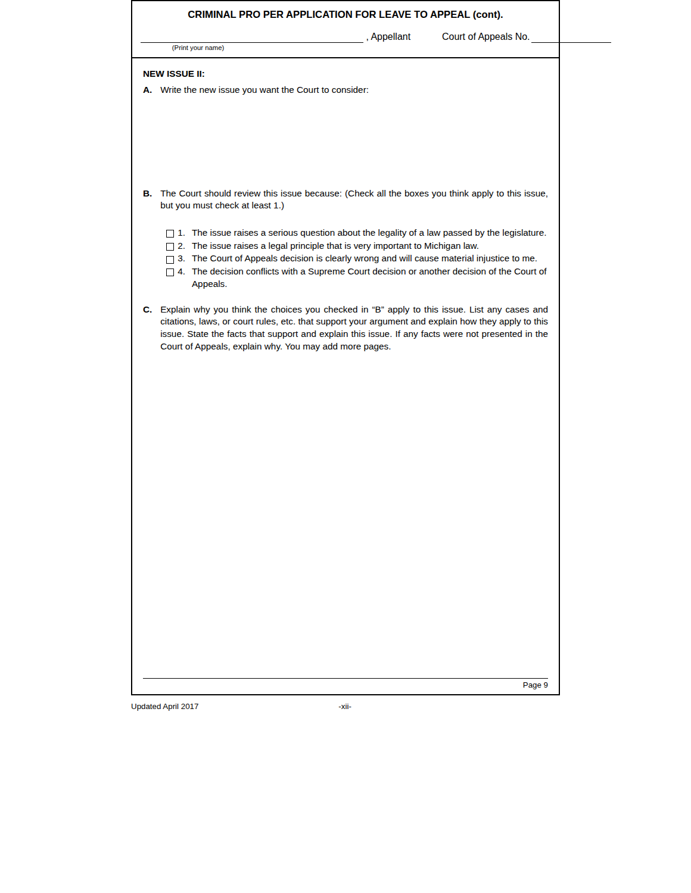CRIMINAL PRO PER APPLICATION FOR LEAVE TO APPEAL (cont).
, Appellant Court of Appeals No.
(Print your name)
NEW ISSUE II:
A. Write the new issue you want the Court to consider:
B. The Court should review this issue because: (Check all the boxes you think apply to this issue, but you must check at least 1.)
1. The issue raises a serious question about the legality of a law passed by the legislature.
2. The issue raises a legal principle that is very important to Michigan law.
3. The Court of Appeals decision is clearly wrong and will cause material injustice to me.
4. The decision conflicts with a Supreme Court decision or another decision of the Court of Appeals.
C. Explain why you think the choices you checked in “B” apply to this issue. List any cases and citations, laws, or court rules, etc. that support your argument and explain how they apply to this issue. State the facts that support and explain this issue. If any facts were not presented in the Court of Appeals, explain why. You may add more pages.
Page 9
Updated April 2017 -xii-